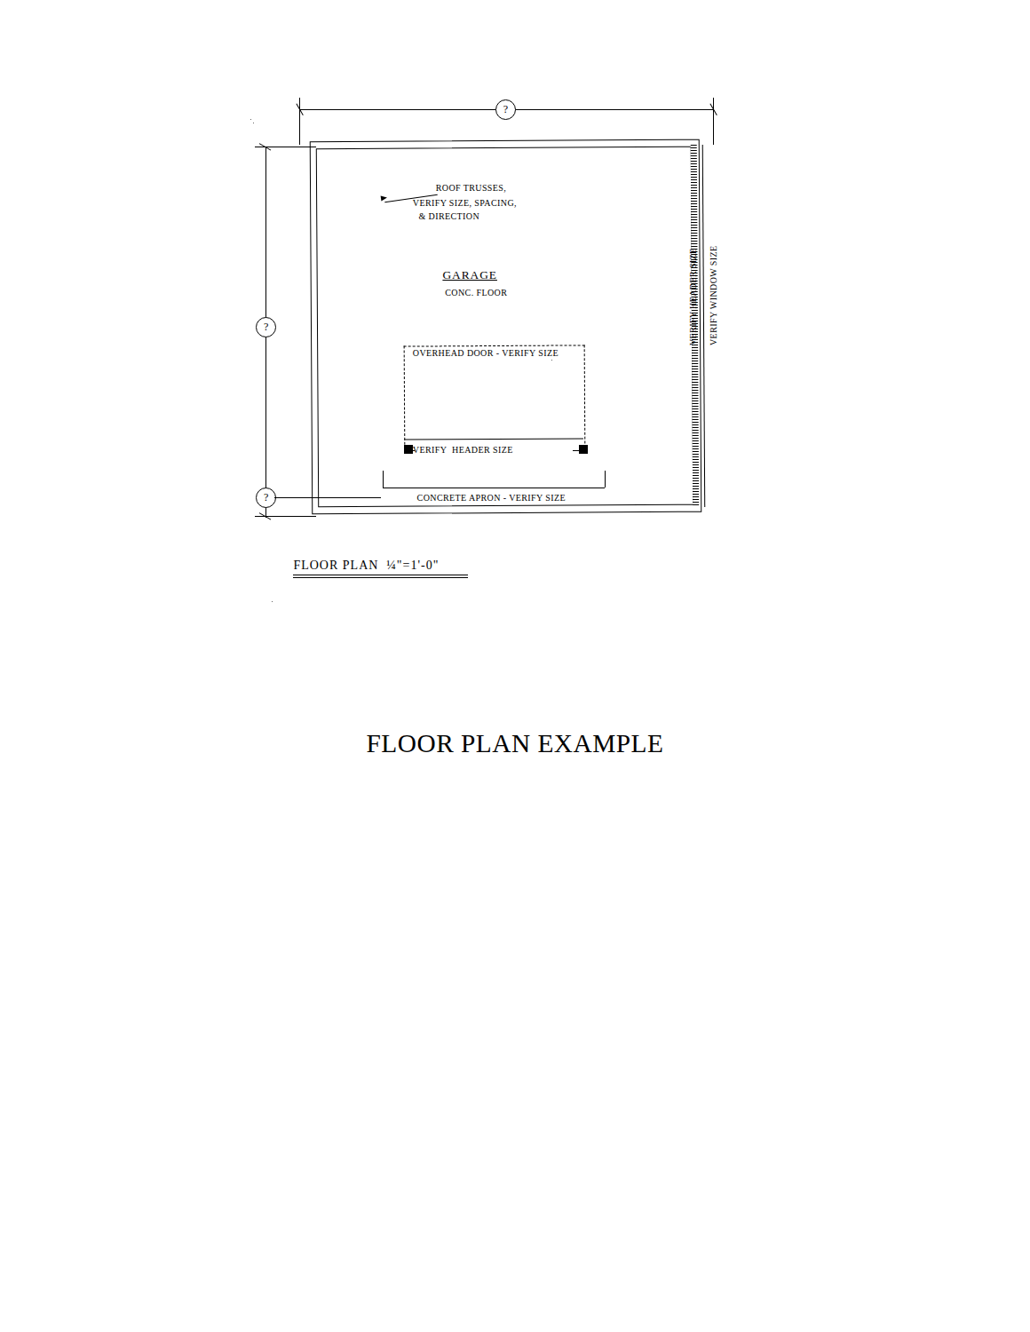?
?
?
ROOF TRUSSES,
VERIFY SIZE, SPACING,
& DIRECTION
GARAGE
CONC. FLOOR
VERIFY HEADER SIZE
VERIFY WINDOW SIZE
OVERHEAD DOOR - VERIFY SIZE
VERIFY HEADER SIZE
CONCRETE APRON - VERIFY SIZE
FLOOR PLAN ¼"=1'-0"
FLOOR PLAN EXAMPLE